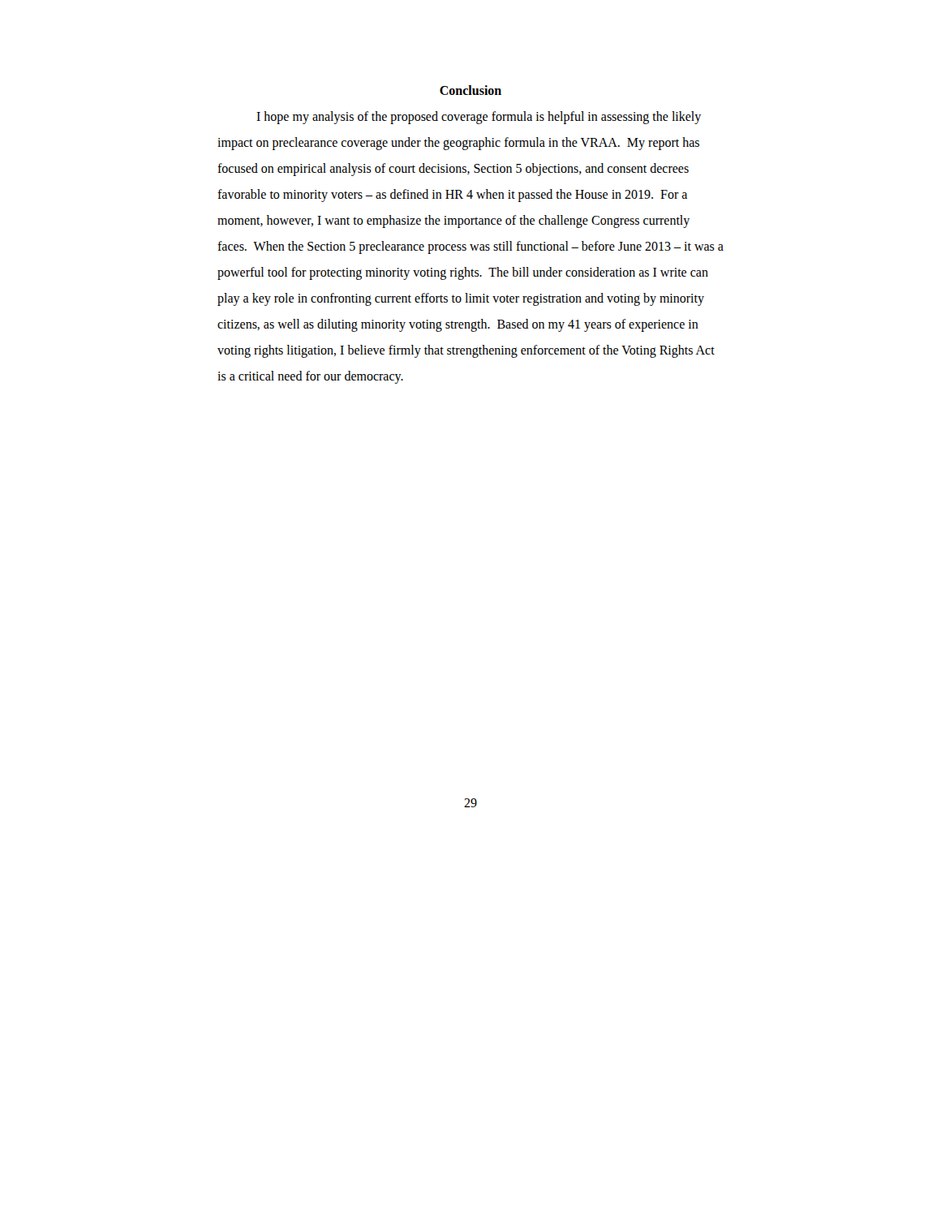Conclusion
I hope my analysis of the proposed coverage formula is helpful in assessing the likely impact on preclearance coverage under the geographic formula in the VRAA. My report has focused on empirical analysis of court decisions, Section 5 objections, and consent decrees favorable to minority voters – as defined in HR 4 when it passed the House in 2019. For a moment, however, I want to emphasize the importance of the challenge Congress currently faces. When the Section 5 preclearance process was still functional – before June 2013 – it was a powerful tool for protecting minority voting rights. The bill under consideration as I write can play a key role in confronting current efforts to limit voter registration and voting by minority citizens, as well as diluting minority voting strength. Based on my 41 years of experience in voting rights litigation, I believe firmly that strengthening enforcement of the Voting Rights Act is a critical need for our democracy.
29